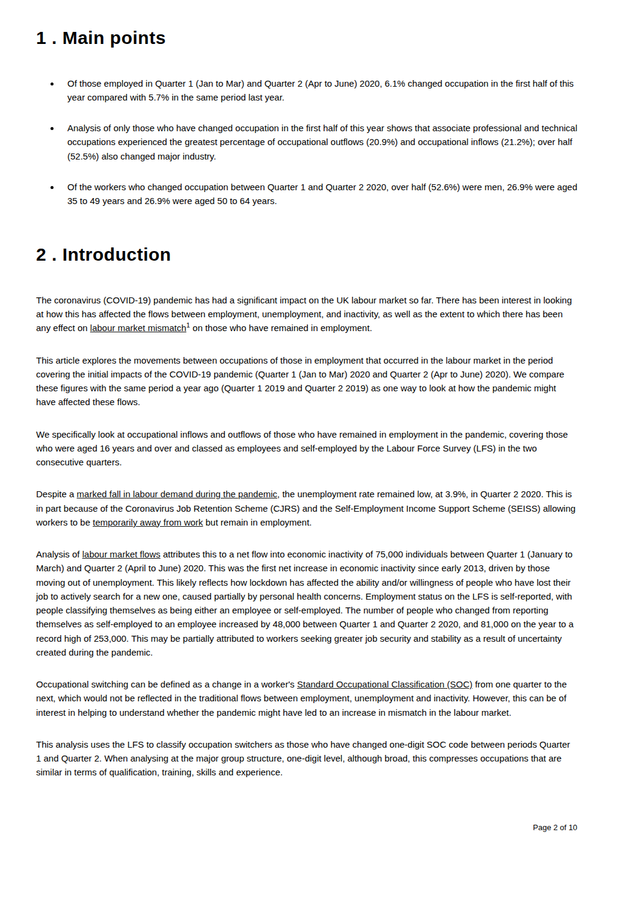1 . Main points
Of those employed in Quarter 1 (Jan to Mar) and Quarter 2 (Apr to June) 2020, 6.1% changed occupation in the first half of this year compared with 5.7% in the same period last year.
Analysis of only those who have changed occupation in the first half of this year shows that associate professional and technical occupations experienced the greatest percentage of occupational outflows (20.9%) and occupational inflows (21.2%); over half (52.5%) also changed major industry.
Of the workers who changed occupation between Quarter 1 and Quarter 2 2020, over half (52.6%) were men, 26.9% were aged 35 to 49 years and 26.9% were aged 50 to 64 years.
2 . Introduction
The coronavirus (COVID-19) pandemic has had a significant impact on the UK labour market so far. There has been interest in looking at how this has affected the flows between employment, unemployment, and inactivity, as well as the extent to which there has been any effect on labour market mismatch1 on those who have remained in employment.
This article explores the movements between occupations of those in employment that occurred in the labour market in the period covering the initial impacts of the COVID-19 pandemic (Quarter 1 (Jan to Mar) 2020 and Quarter 2 (Apr to June) 2020). We compare these figures with the same period a year ago (Quarter 1 2019 and Quarter 2 2019) as one way to look at how the pandemic might have affected these flows.
We specifically look at occupational inflows and outflows of those who have remained in employment in the pandemic, covering those who were aged 16 years and over and classed as employees and self-employed by the Labour Force Survey (LFS) in the two consecutive quarters.
Despite a marked fall in labour demand during the pandemic, the unemployment rate remained low, at 3.9%, in Quarter 2 2020. This is in part because of the Coronavirus Job Retention Scheme (CJRS) and the Self-Employment Income Support Scheme (SEISS) allowing workers to be temporarily away from work but remain in employment.
Analysis of labour market flows attributes this to a net flow into economic inactivity of 75,000 individuals between Quarter 1 (January to March) and Quarter 2 (April to June) 2020. This was the first net increase in economic inactivity since early 2013, driven by those moving out of unemployment. This likely reflects how lockdown has affected the ability and/or willingness of people who have lost their job to actively search for a new one, caused partially by personal health concerns. Employment status on the LFS is self-reported, with people classifying themselves as being either an employee or self-employed. The number of people who changed from reporting themselves as self-employed to an employee increased by 48,000 between Quarter 1 and Quarter 2 2020, and 81,000 on the year to a record high of 253,000. This may be partially attributed to workers seeking greater job security and stability as a result of uncertainty created during the pandemic.
Occupational switching can be defined as a change in a worker's Standard Occupational Classification (SOC) from one quarter to the next, which would not be reflected in the traditional flows between employment, unemployment and inactivity. However, this can be of interest in helping to understand whether the pandemic might have led to an increase in mismatch in the labour market.
This analysis uses the LFS to classify occupation switchers as those who have changed one-digit SOC code between periods Quarter 1 and Quarter 2. When analysing at the major group structure, one-digit level, although broad, this compresses occupations that are similar in terms of qualification, training, skills and experience.
Page 2 of 10